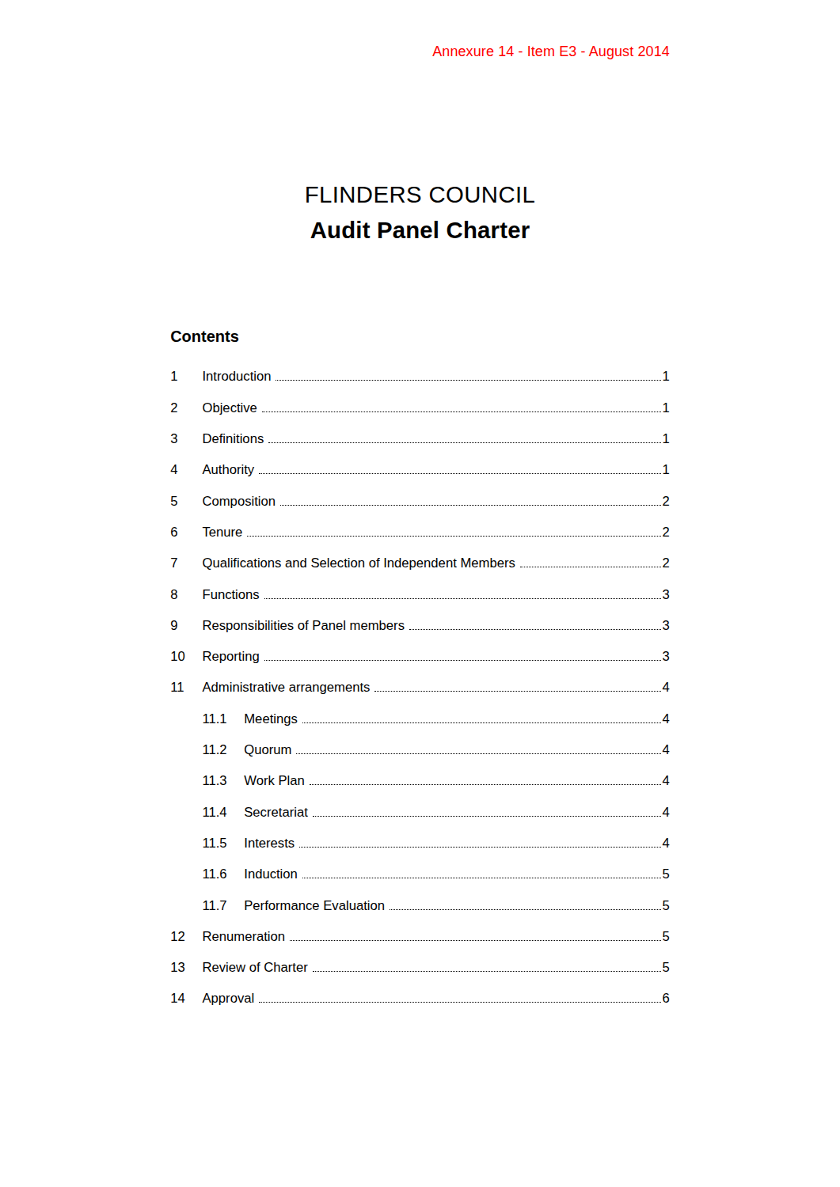Annexure 14 - Item E3 - August 2014
FLINDERS COUNCIL
Audit Panel Charter
Contents
1 Introduction 1
2 Objective 1
3 Definitions 1
4 Authority 1
5 Composition 2
6 Tenure 2
7 Qualifications and Selection of Independent Members 2
8 Functions 3
9 Responsibilities of Panel members 3
10 Reporting 3
11 Administrative arrangements 4
11.1 Meetings 4
11.2 Quorum 4
11.3 Work Plan 4
11.4 Secretariat 4
11.5 Interests 4
11.6 Induction 5
11.7 Performance Evaluation 5
12 Renumeration 5
13 Review of Charter 5
14 Approval 6